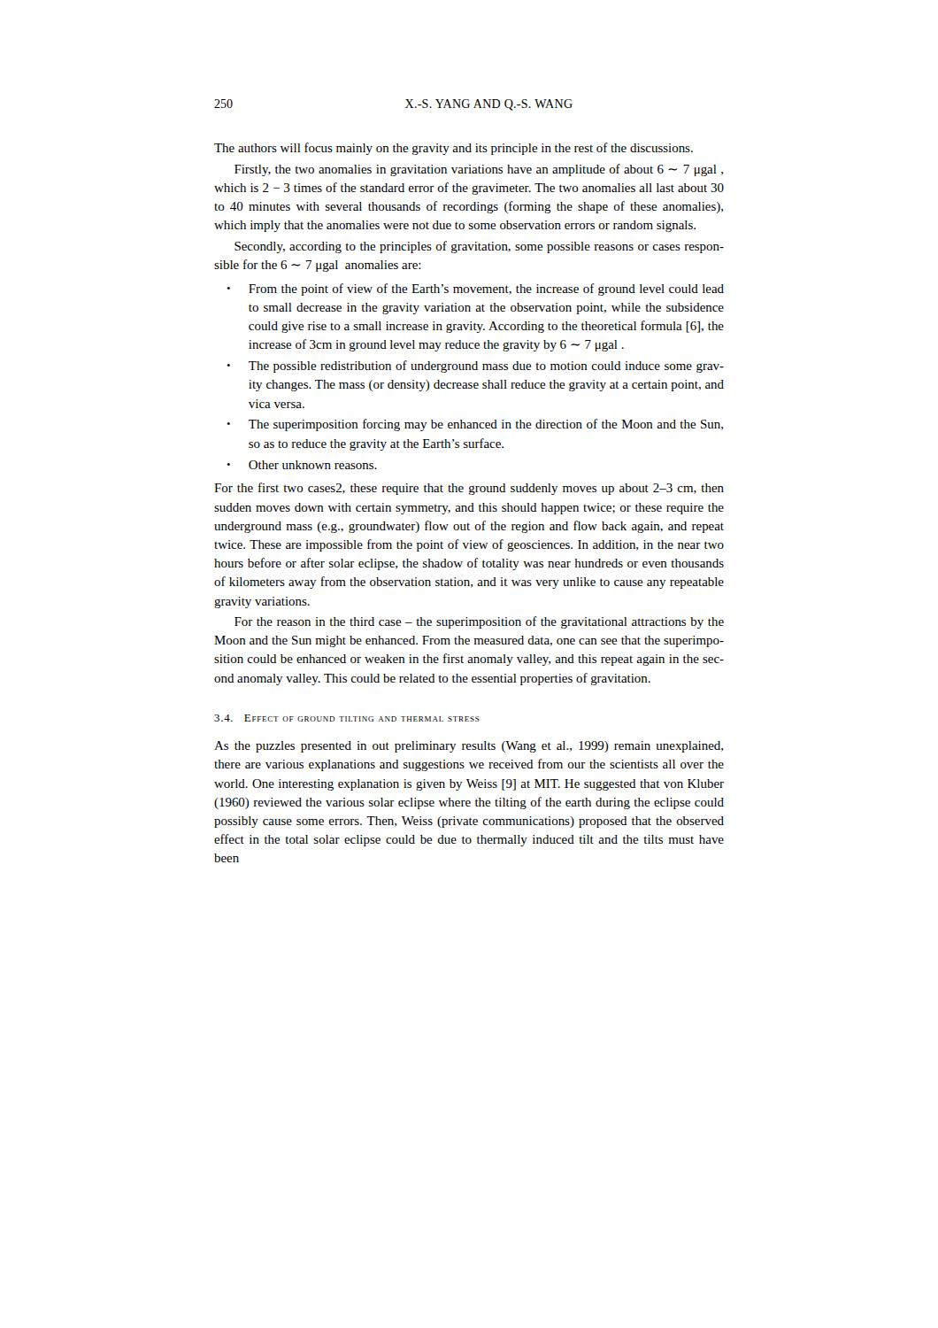250 X.-S. YANG AND Q.-S. WANG
The authors will focus mainly on the gravity and its principle in the rest of the discussions.
Firstly, the two anomalies in gravitation variations have an amplitude of about 6 ∼ 7 μgal , which is 2 − 3 times of the standard error of the gravimeter. The two anomalies all last about 30 to 40 minutes with several thousands of recordings (forming the shape of these anomalies), which imply that the anomalies were not due to some observation errors or random signals.
Secondly, according to the principles of gravitation, some possible reasons or cases responsible for the 6 ∼ 7 μgal anomalies are:
From the point of view of the Earth’s movement, the increase of ground level could lead to small decrease in the gravity variation at the observation point, while the subsidence could give rise to a small increase in gravity. According to the theoretical formula [6], the increase of 3cm in ground level may reduce the gravity by 6 ∼ 7 μgal .
The possible redistribution of underground mass due to motion could induce some gravity changes. The mass (or density) decrease shall reduce the gravity at a certain point, and vica versa.
The superimposition forcing may be enhanced in the direction of the Moon and the Sun, so as to reduce the gravity at the Earth’s surface.
Other unknown reasons.
For the first two cases2, these require that the ground suddenly moves up about 2–3 cm, then sudden moves down with certain symmetry, and this should happen twice; or these require the underground mass (e.g., groundwater) flow out of the region and flow back again, and repeat twice. These are impossible from the point of view of geosciences. In addition, in the near two hours before or after solar eclipse, the shadow of totality was near hundreds or even thousands of kilometers away from the observation station, and it was very unlike to cause any repeatable gravity variations.
For the reason in the third case – the superimposition of the gravitational attractions by the Moon and the Sun might be enhanced. From the measured data, one can see that the superimposition could be enhanced or weaken in the first anomaly valley, and this repeat again in the second anomaly valley. This could be related to the essential properties of gravitation.
3.4. Effect of ground tilting and thermal stress
As the puzzles presented in out preliminary results (Wang et al., 1999) remain unexplained, there are various explanations and suggestions we received from our the scientists all over the world. One interesting explanation is given by Weiss [9] at MIT. He suggested that von Kluber (1960) reviewed the various solar eclipse where the tilting of the earth during the eclipse could possibly cause some errors. Then, Weiss (private communications) proposed that the observed effect in the total solar eclipse could be due to thermally induced tilt and the tilts must have been